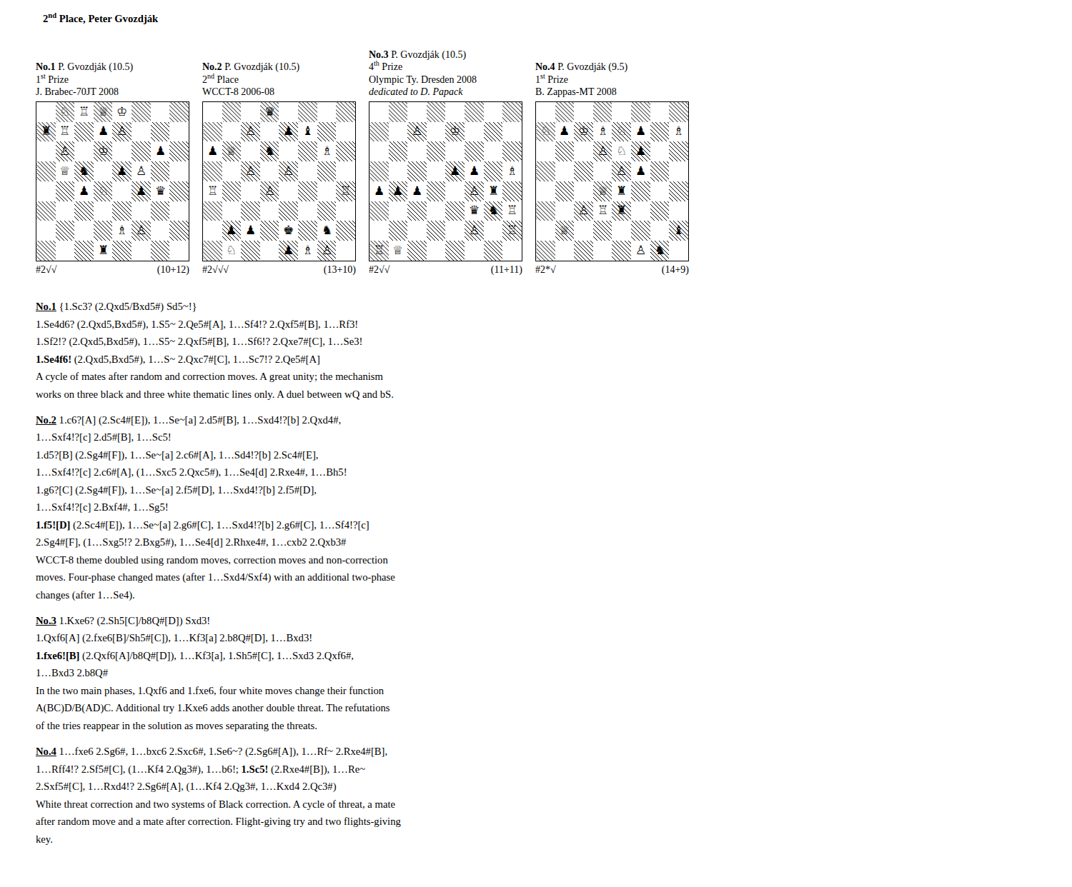2nd Place, Peter Gvozdják
No.1 P. Gvozdják (10.5)
1st Prize
J. Brabec-70JT 2008
| | ♘ | ♖ | ♕ | ♔ | | | |
| ♜ | ♖ | | ♟ | ♙ | | | |
| | ♙ | | ♔ | | | ♟ | |
| | ♕ | ♞ | | ♟ | ♙ | | |
| | | ♟ | ♘ | | ♟ | ♛ | |
| | | | | ♗ | ♙ | | |
| | | | ♜ | | | | |
#2√√(10+12)
No.2 P. Gvozdják (10.5)
2nd Place
WCCT-8 2006-08
| | | | ♛ | | | | |
| | | ♙ | | ♟ | ♝ | | |
| ♟ | ♕ | | ♞ | | | ♗ | |
| | | ♙ | | ♙ | | | |
| ♖ | | | ♙ | | | | ♖ |
| | ♟ | ♟ | | ♚ | | ♞ | |
| | ♘ | | | ♟ | ♗ | ♙ | |
#2√√√(13+10)
No.3 P. Gvozdják (10.5)
4th Prize
Olympic Ty. Dresden 2008
dedicated to D. Papack
| | | ♙ | | ♔ | | | |
| | | | | ♟ | ♟ | | ♗ |
| ♟ | ♟ | ♟ | | | ♙ | ♜ | |
| | | | | | ♛ | ♞ | ♖ |
| | | | | | ♙ | | ♖ |
| ♖ | ♕ | | | | | | |
#2√√(11+11)
No.4 P. Gvozdják (9.5)
1st Prize
B. Zappas-MT 2008
| ♘ | ♟ | ♔ | ♗ | ♘ | ♟ | | ♗ |
| | | | ♙ | ♘ | ♟ | | |
| | | | | ♙ | ♟ | | |
| | | | ♕ | ♜ | | | |
| | | ♙ | ♖ | ♜ | | | |
| | ♕ | | | | | | ♝ |
| | | | | | ♙ | ♞ | |
#2*√(14+9)
No.1 {1.Sc3? (2.Qxd5/Bxd5#) Sd5~!}
1.Se4d6? (2.Qxd5,Bxd5#), 1.S5~ 2.Qe5#[A], 1…Sf4!? 2.Qxf5#[B], 1…Rf3!
1.Sf2!? (2.Qxd5,Bxd5#), 1…S5~ 2.Qxf5#[B], 1…Sf6!? 2.Qxe7#[C], 1…Se3!
1.Se4f6! (2.Qxd5,Bxd5#), 1…S~ 2.Qxc7#[C], 1…Sc7!? 2.Qe5#[A]
A cycle of mates after random and correction moves. A great unity; the mechanism
works on three black and three white thematic lines only. A duel between wQ and bS.
No.2 1.c6?[A] (2.Sc4#[E]), 1…Se~[a] 2.d5#[B], 1…Sxd4!?[b] 2.Qxd4#,
1…Sxf4!?[c] 2.d5#[B], 1…Sc5!
1.d5?[B] (2.Sg4#[F]), 1…Se~[a] 2.c6#[A], 1…Sd4!?[b] 2.Sc4#[E],
1…Sxf4!?[c] 2.c6#[A], (1…Sxc5 2.Qxc5#), 1…Se4[d] 2.Rxe4#, 1…Bh5!
1.g6?[C] (2.Sg4#[F]), 1…Se~[a] 2.f5#[D], 1…Sxd4!?[b] 2.f5#[D],
1…Sxf4!?[c] 2.Bxf4#, 1…Sg5!
1.f5![D] (2.Sc4#[E]), 1…Se~[a] 2.g6#[C], 1…Sxd4!?[b] 2.g6#[C], 1…Sf4!?[c]
2.Sg4#[F], (1…Sxg5!? 2.Bxg5#), 1…Se4[d] 2.Rhxe4#, 1…cxb2 2.Qxb3#
WCCT-8 theme doubled using random moves, correction moves and non-correction
moves. Four-phase changed mates (after 1…Sxd4/Sxf4) with an additional two-phase
changes (after 1…Se4).
No.3 1.Kxe6? (2.Sh5[C]/b8Q#[D]) Sxd3!
1.Qxf6[A] (2.fxe6[B]/Sh5#[C]), 1…Kf3[a] 2.b8Q#[D], 1…Bxd3!
1.fxe6![B] (2.Qxf6[A]/b8Q#[D]), 1…Kf3[a], 1.Sh5#[C], 1…Sxd3 2.Qxf6#,
1…Bxd3 2.b8Q#
In the two main phases, 1.Qxf6 and 1.fxe6, four white moves change their function
A(BC)D/B(AD)C. Additional try 1.Kxe6 adds another double threat. The refutations
of the tries reappear in the solution as moves separating the threats.
No.4 1…fxe6 2.Sg6#, 1…bxc6 2.Sxc6#, 1.Se6~? (2.Sg6#[A]), 1…Rf~ 2.Rxe4#[B],
1…Rff4!? 2.Sf5#[C], (1…Kf4 2.Qg3#), 1…b6!; 1.Sc5! (2.Rxe4#[B]), 1…Re~
2.Sxf5#[C], 1…Rxd4!? 2.Sg6#[A], (1…Kf4 2.Qg3#, 1…Kxd4 2.Qc3#)
White threat correction and two systems of Black correction. A cycle of threat, a mate
after random move and a mate after correction. Flight-giving try and two flights-giving
key.